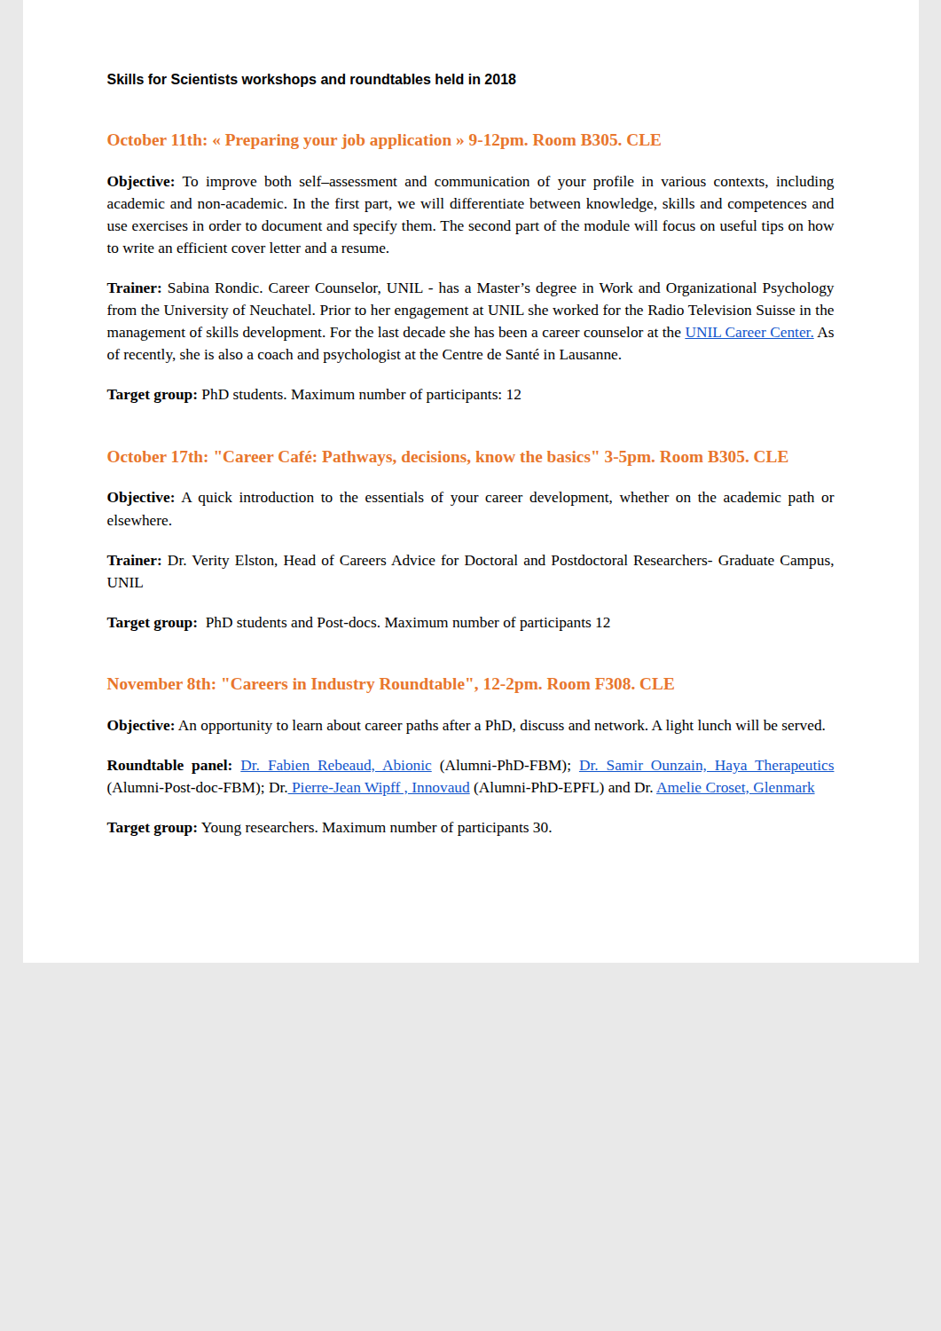Skills for Scientists workshops and roundtables held in 2018
October 11th: « Preparing your job application » 9-12pm. Room B305. CLE
Objective: To improve both self–assessment and communication of your profile in various contexts, including academic and non-academic. In the first part, we will differentiate between knowledge, skills and competences and use exercises in order to document and specify them. The second part of the module will focus on useful tips on how to write an efficient cover letter and a resume.
Trainer: Sabina Rondic. Career Counselor, UNIL - has a Master’s degree in Work and Organizational Psychology from the University of Neuchatel. Prior to her engagement at UNIL she worked for the Radio Television Suisse in the management of skills development. For the last decade she has been a career counselor at the UNIL Career Center. As of recently, she is also a coach and psychologist at the Centre de Santé in Lausanne.
Target group: PhD students. Maximum number of participants: 12
October 17th: "Career Café: Pathways, decisions, know the basics" 3-5pm. Room B305. CLE
Objective: A quick introduction to the essentials of your career development, whether on the academic path or elsewhere.
Trainer: Dr. Verity Elston, Head of Careers Advice for Doctoral and Postdoctoral Researchers- Graduate Campus, UNIL
Target group: PhD students and Post-docs. Maximum number of participants 12
November 8th: "Careers in Industry Roundtable", 12-2pm. Room F308. CLE
Objective: An opportunity to learn about career paths after a PhD, discuss and network. A light lunch will be served.
Roundtable panel: Dr. Fabien Rebeaud, Abionic (Alumni-PhD-FBM); Dr. Samir Ounzain, Haya Therapeutics (Alumni-Post-doc-FBM); Dr. Pierre-Jean Wipff , Innovaud (Alumni-PhD-EPFL) and Dr. Amelie Croset, Glenmark
Target group: Young researchers. Maximum number of participants 30.